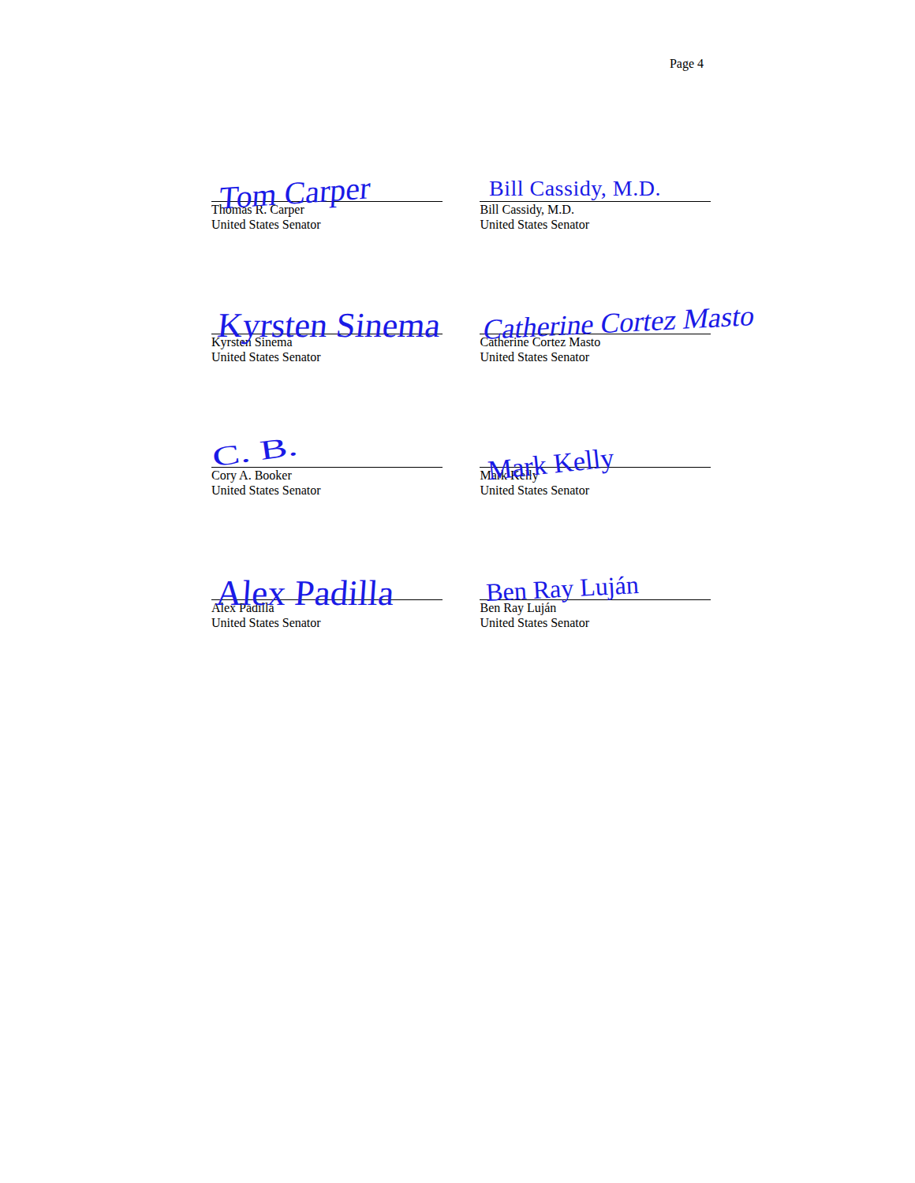Page 4
| Tom Carper Thomas R. Carper United States Senator | Bill Cassidy, M.D. Bill Cassidy, M.D. United States Senator |
| Kyrsten Sinema Kyrsten Sinema United States Senator | Catherine Cortez Masto Catherine Cortez Masto United States Senator |
| C. B. Cory A. Booker United States Senator | Mark Kelly Mark Kelly United States Senator |
| Alex Padilla Alex Padilla United States Senator | Ben Ray Luján Ben Ray Luján United States Senator |